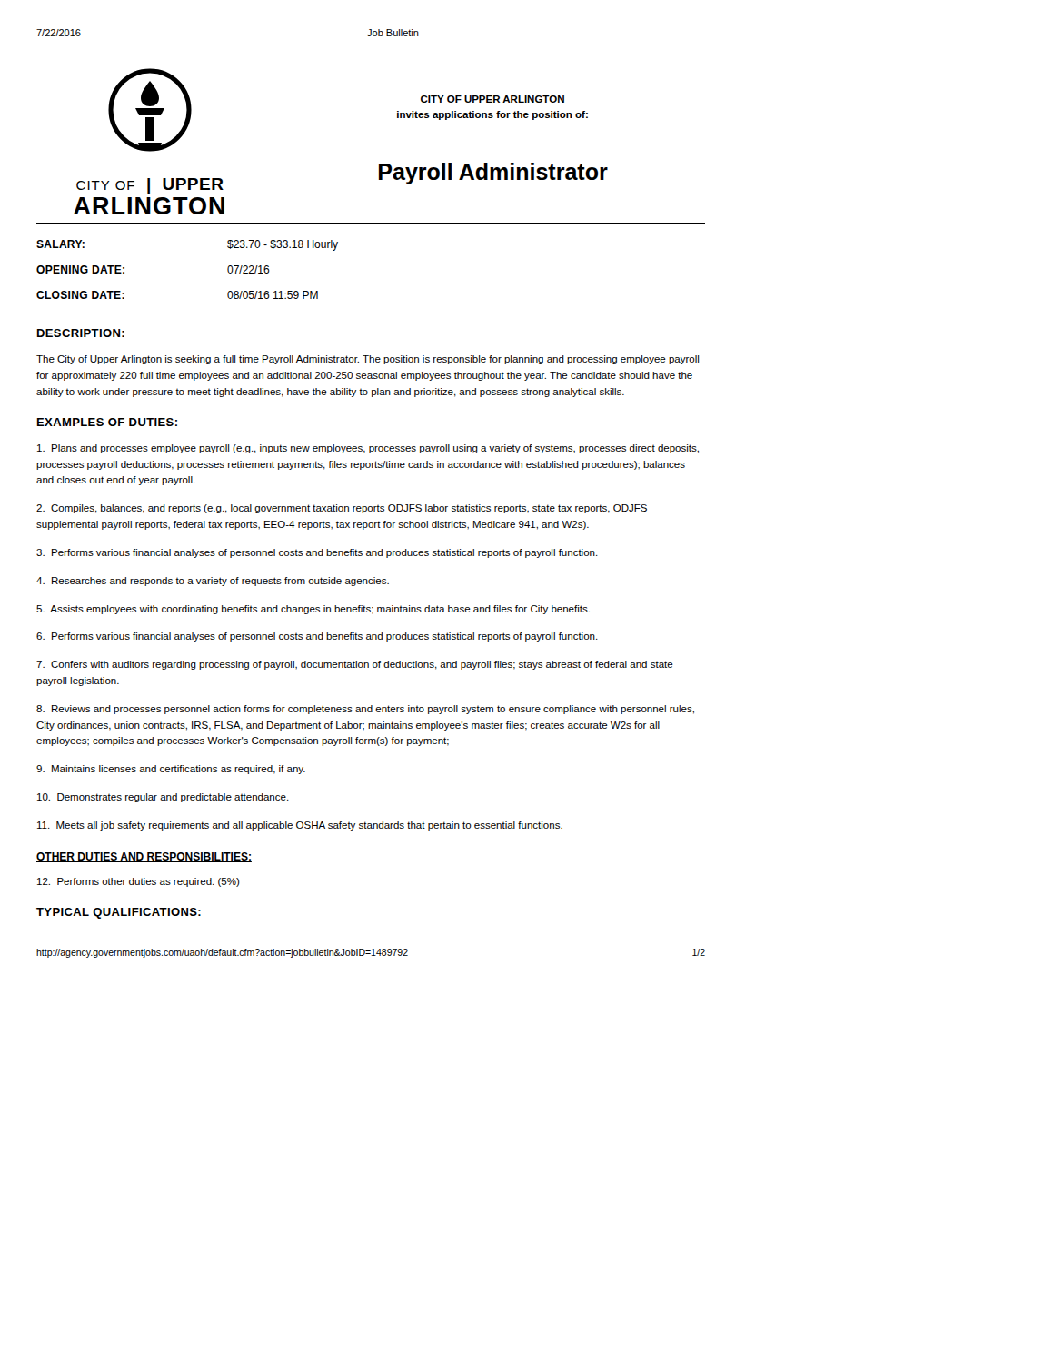7/22/2016
Job Bulletin
CITY OF | UPPER
ARLINGTON
CITY OF UPPER ARLINGTON
invites applications for the position of:
Payroll Administrator
| SALARY: | $23.70 - $33.18 Hourly |
| OPENING DATE: | 07/22/16 |
| CLOSING DATE: | 08/05/16 11:59 PM |
DESCRIPTION:
The City of Upper Arlington is seeking a full time Payroll Administrator. The position is responsible for planning and processing employee payroll for approximately 220 full time employees and an additional 200-250 seasonal employees throughout the year. The candidate should have the ability to work under pressure to meet tight deadlines, have the ability to plan and prioritize, and possess strong analytical skills.
EXAMPLES OF DUTIES:
1. Plans and processes employee payroll (e.g., inputs new employees, processes payroll using a variety of systems, processes direct deposits, processes payroll deductions, processes retirement payments, files reports/time cards in accordance with established procedures); balances and closes out end of year payroll.
2. Compiles, balances, and reports (e.g., local government taxation reports ODJFS labor statistics reports, state tax reports, ODJFS supplemental payroll reports, federal tax reports, EEO-4 reports, tax report for school districts, Medicare 941, and W2s).
3. Performs various financial analyses of personnel costs and benefits and produces statistical reports of payroll function.
4. Researches and responds to a variety of requests from outside agencies.
5. Assists employees with coordinating benefits and changes in benefits; maintains data base and files for City benefits.
6. Performs various financial analyses of personnel costs and benefits and produces statistical reports of payroll function.
7. Confers with auditors regarding processing of payroll, documentation of deductions, and payroll files; stays abreast of federal and state payroll legislation.
8. Reviews and processes personnel action forms for completeness and enters into payroll system to ensure compliance with personnel rules, City ordinances, union contracts, IRS, FLSA, and Department of Labor; maintains employee's master files; creates accurate W2s for all employees; compiles and processes Worker's Compensation payroll form(s) for payment;
9. Maintains licenses and certifications as required, if any.
10. Demonstrates regular and predictable attendance.
11. Meets all job safety requirements and all applicable OSHA safety standards that pertain to essential functions.
OTHER DUTIES AND RESPONSIBILITIES:
12. Performs other duties as required. (5%)
TYPICAL QUALIFICATIONS:
http://agency.governmentjobs.com/uaoh/default.cfm?action=jobbulletin&JobID=1489792
1/2